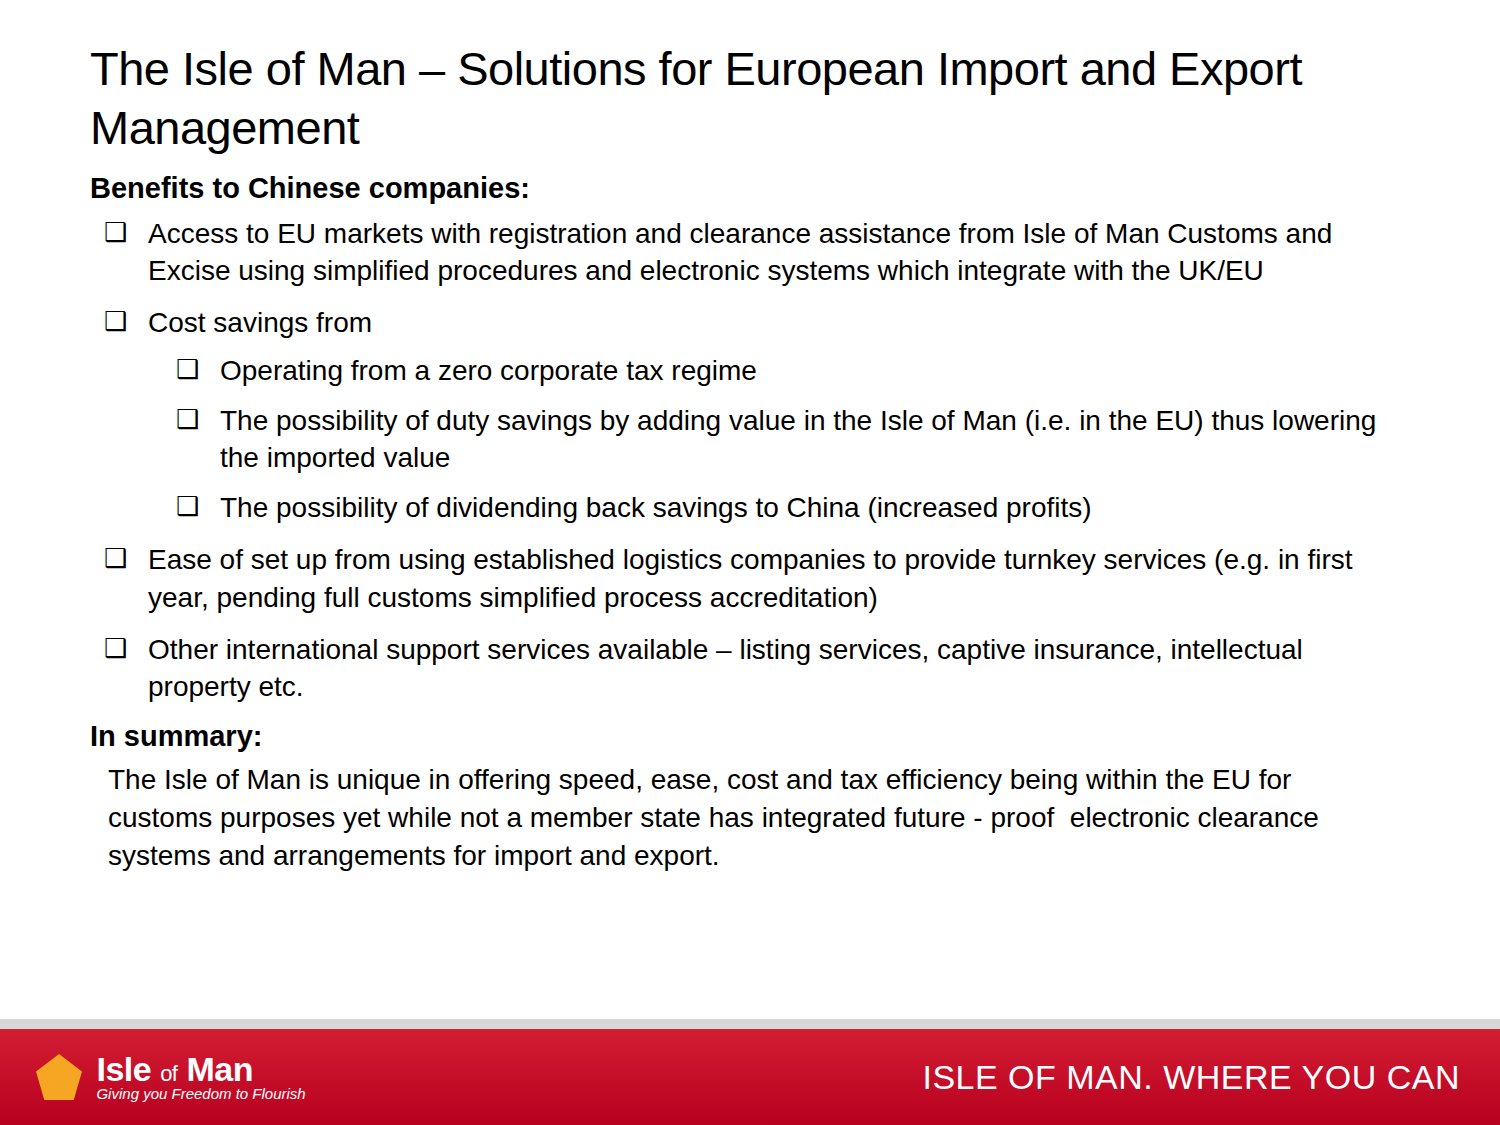The Isle of Man – Solutions for European Import and Export Management
Benefits to Chinese companies:
Access to EU markets with registration and clearance assistance from Isle of Man Customs and Excise using simplified procedures and electronic systems which integrate with the UK/EU
Cost savings from
Operating from a zero corporate tax regime
The possibility of duty savings by adding value in the Isle of Man (i.e. in the EU) thus lowering the imported value
The possibility of dividending back savings to China (increased profits)
Ease of set up from using established logistics companies to provide turnkey services (e.g. in first year, pending full customs simplified process accreditation)
Other international support services available – listing services, captive insurance, intellectual property etc.
In summary:
The Isle of Man is unique in offering speed, ease, cost and tax efficiency being within the EU for customs purposes yet while not a member state has integrated future - proof electronic clearance systems and arrangements for import and export.
Isle of Man
Giving you Freedom to Flourish
ISLE OF MAN. WHERE YOU CAN